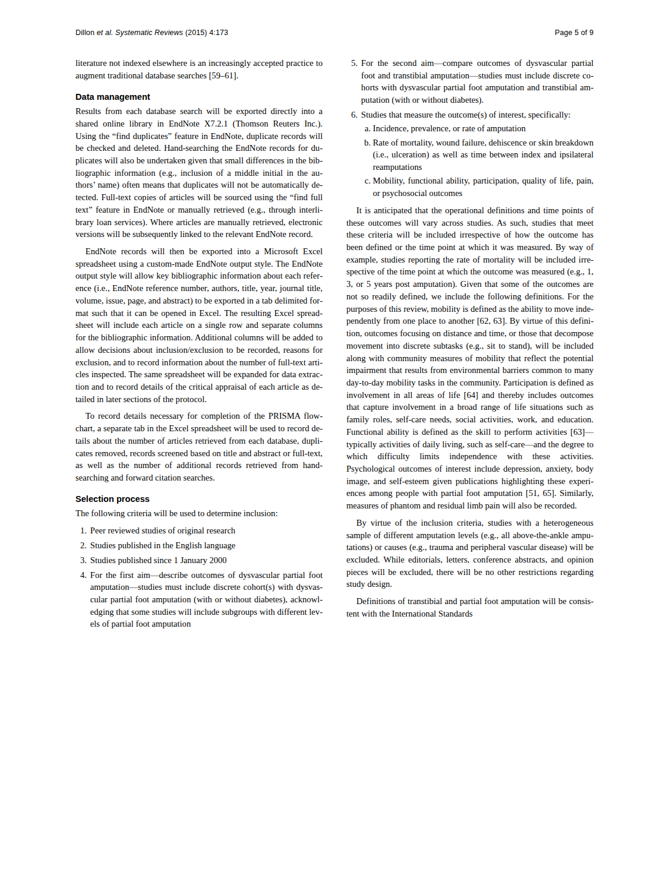Dillon et al. Systematic Reviews (2015) 4:173
Page 5 of 9
literature not indexed elsewhere is an increasingly accepted practice to augment traditional database searches [59–61].
Data management
Results from each database search will be exported directly into a shared online library in EndNote X7.2.1 (Thomson Reuters Inc.). Using the “find duplicates” feature in EndNote, duplicate records will be checked and deleted. Hand-searching the EndNote records for duplicates will also be undertaken given that small differences in the bibliographic information (e.g., inclusion of a middle initial in the authors’ name) often means that duplicates will not be automatically detected. Full-text copies of articles will be sourced using the “find full text” feature in EndNote or manually retrieved (e.g., through interlibrary loan services). Where articles are manually retrieved, electronic versions will be subsequently linked to the relevant EndNote record.
EndNote records will then be exported into a Microsoft Excel spreadsheet using a custom-made EndNote output style. The EndNote output style will allow key bibliographic information about each reference (i.e., EndNote reference number, authors, title, year, journal title, volume, issue, page, and abstract) to be exported in a tab delimited format such that it can be opened in Excel. The resulting Excel spreadsheet will include each article on a single row and separate columns for the bibliographic information. Additional columns will be added to allow decisions about inclusion/exclusion to be recorded, reasons for exclusion, and to record information about the number of full-text articles inspected. The same spreadsheet will be expanded for data extraction and to record details of the critical appraisal of each article as detailed in later sections of the protocol.
To record details necessary for completion of the PRISMA flowchart, a separate tab in the Excel spreadsheet will be used to record details about the number of articles retrieved from each database, duplicates removed, records screened based on title and abstract or full-text, as well as the number of additional records retrieved from hand-searching and forward citation searches.
Selection process
The following criteria will be used to determine inclusion:
Peer reviewed studies of original research
Studies published in the English language
Studies published since 1 January 2000
For the first aim—describe outcomes of dysvascular partial foot amputation—studies must include discrete cohort(s) with dysvascular partial foot amputation (with or without diabetes), acknowledging that some studies will include subgroups with different levels of partial foot amputation
For the second aim—compare outcomes of dysvascular partial foot and transtibial amputation—studies must include discrete cohorts with dysvascular partial foot amputation and transtibial amputation (with or without diabetes).
Studies that measure the outcome(s) of interest, specifically:
Incidence, prevalence, or rate of amputation
Rate of mortality, wound failure, dehiscence or skin breakdown (i.e., ulceration) as well as time between index and ipsilateral reamputations
Mobility, functional ability, participation, quality of life, pain, or psychosocial outcomes
It is anticipated that the operational definitions and time points of these outcomes will vary across studies. As such, studies that meet these criteria will be included irrespective of how the outcome has been defined or the time point at which it was measured. By way of example, studies reporting the rate of mortality will be included irrespective of the time point at which the outcome was measured (e.g., 1, 3, or 5 years post amputation). Given that some of the outcomes are not so readily defined, we include the following definitions. For the purposes of this review, mobility is defined as the ability to move independently from one place to another [62, 63]. By virtue of this definition, outcomes focusing on distance and time, or those that decompose movement into discrete subtasks (e.g., sit to stand), will be included along with community measures of mobility that reflect the potential impairment that results from environmental barriers common to many day-to-day mobility tasks in the community. Participation is defined as involvement in all areas of life [64] and thereby includes outcomes that capture involvement in a broad range of life situations such as family roles, self-care needs, social activities, work, and education. Functional ability is defined as the skill to perform activities [63]—typically activities of daily living, such as self-care—and the degree to which difficulty limits independence with these activities. Psychological outcomes of interest include depression, anxiety, body image, and self-esteem given publications highlighting these experiences among people with partial foot amputation [51, 65]. Similarly, measures of phantom and residual limb pain will also be recorded.
By virtue of the inclusion criteria, studies with a heterogeneous sample of different amputation levels (e.g., all above-the-ankle amputations) or causes (e.g., trauma and peripheral vascular disease) will be excluded. While editorials, letters, conference abstracts, and opinion pieces will be excluded, there will be no other restrictions regarding study design.
Definitions of transtibial and partial foot amputation will be consistent with the International Standards